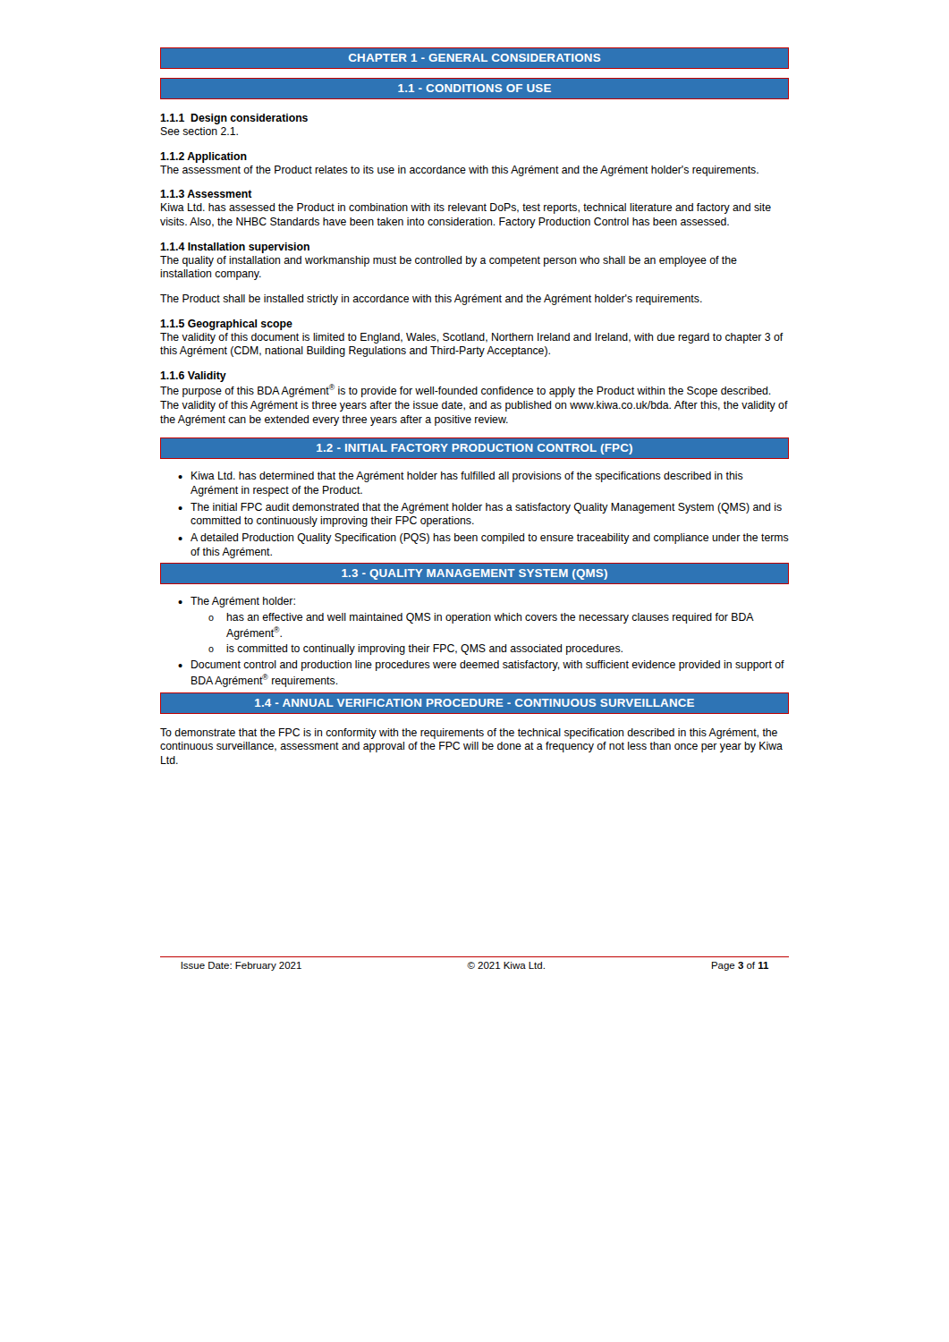CHAPTER 1 - GENERAL CONSIDERATIONS
1.1 - CONDITIONS OF USE
1.1.1 Design considerations
See section 2.1.
1.1.2 Application
The assessment of the Product relates to its use in accordance with this Agrément and the Agrément holder's requirements.
1.1.3 Assessment
Kiwa Ltd. has assessed the Product in combination with its relevant DoPs, test reports, technical literature and factory and site visits. Also, the NHBC Standards have been taken into consideration. Factory Production Control has been assessed.
1.1.4 Installation supervision
The quality of installation and workmanship must be controlled by a competent person who shall be an employee of the installation company.
The Product shall be installed strictly in accordance with this Agrément and the Agrément holder's requirements.
1.1.5 Geographical scope
The validity of this document is limited to England, Wales, Scotland, Northern Ireland and Ireland, with due regard to chapter 3 of this Agrément (CDM, national Building Regulations and Third-Party Acceptance).
1.1.6 Validity
The purpose of this BDA Agrément® is to provide for well-founded confidence to apply the Product within the Scope described. The validity of this Agrément is three years after the issue date, and as published on www.kiwa.co.uk/bda. After this, the validity of the Agrément can be extended every three years after a positive review.
1.2 - INITIAL FACTORY PRODUCTION CONTROL (FPC)
Kiwa Ltd. has determined that the Agrément holder has fulfilled all provisions of the specifications described in this Agrément in respect of the Product.
The initial FPC audit demonstrated that the Agrément holder has a satisfactory Quality Management System (QMS) and is committed to continuously improving their FPC operations.
A detailed Production Quality Specification (PQS) has been compiled to ensure traceability and compliance under the terms of this Agrément.
1.3 - QUALITY MANAGEMENT SYSTEM (QMS)
The Agrément holder:
has an effective and well maintained QMS in operation which covers the necessary clauses required for BDA Agrément®.
is committed to continually improving their FPC, QMS and associated procedures.
Document control and production line procedures were deemed satisfactory, with sufficient evidence provided in support of BDA Agrément® requirements.
1.4 - ANNUAL VERIFICATION PROCEDURE - CONTINUOUS SURVEILLANCE
To demonstrate that the FPC is in conformity with the requirements of the technical specification described in this Agrément, the continuous surveillance, assessment and approval of the FPC will be done at a frequency of not less than once per year by Kiwa Ltd.
Issue Date: February 2021 © 2021 Kiwa Ltd. Page 3 of 11